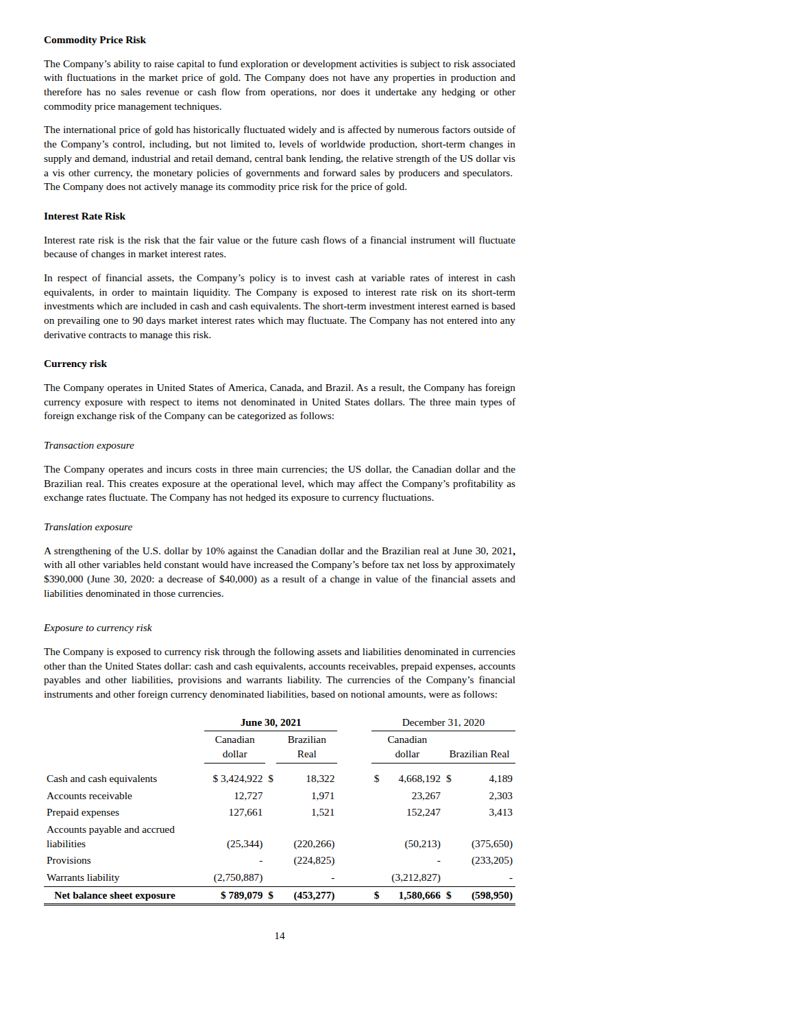Commodity Price Risk
The Company’s ability to raise capital to fund exploration or development activities is subject to risk associated with fluctuations in the market price of gold. The Company does not have any properties in production and therefore has no sales revenue or cash flow from operations, nor does it undertake any hedging or other commodity price management techniques.
The international price of gold has historically fluctuated widely and is affected by numerous factors outside of the Company’s control, including, but not limited to, levels of worldwide production, short-term changes in supply and demand, industrial and retail demand, central bank lending, the relative strength of the US dollar vis a vis other currency, the monetary policies of governments and forward sales by producers and speculators. The Company does not actively manage its commodity price risk for the price of gold.
Interest Rate Risk
Interest rate risk is the risk that the fair value or the future cash flows of a financial instrument will fluctuate because of changes in market interest rates.
In respect of financial assets, the Company’s policy is to invest cash at variable rates of interest in cash equivalents, in order to maintain liquidity. The Company is exposed to interest rate risk on its short-term investments which are included in cash and cash equivalents. The short‑term investment interest earned is based on prevailing one to 90 days market interest rates which may fluctuate. The Company has not entered into any derivative contracts to manage this risk.
Currency risk
The Company operates in United States of America, Canada, and Brazil. As a result, the Company has foreign currency exposure with respect to items not denominated in United States dollars. The three main types of foreign exchange risk of the Company can be categorized as follows:
Transaction exposure
The Company operates and incurs costs in three main currencies; the US dollar, the Canadian dollar and the Brazilian real. This creates exposure at the operational level, which may affect the Company’s profitability as exchange rates fluctuate. The Company has not hedged its exposure to currency fluctuations.
Translation exposure
A strengthening of the U.S. dollar by 10% against the Canadian dollar and the Brazilian real at June 30, 2021, with all other variables held constant would have increased the Company’s before tax net loss by approximately $390,000 (June 30, 2020: a decrease of $40,000) as a result of a change in value of the financial assets and liabilities denominated in those currencies.
Exposure to currency risk
The Company is exposed to currency risk through the following assets and liabilities denominated in currencies other than the United States dollar: cash and cash equivalents, accounts receivables, prepaid expenses, accounts payables and other liabilities, provisions and warrants liability. The currencies of the Company’s financial instruments and other foreign currency denominated liabilities, based on notional amounts, were as follows:
| | June 30, 2021 | | December 31, 2020 |
| | Canadian dollar | | Brazilian Real | | Canadian dollar | Brazilian Real |
| Cash and cash equivalents | $ 3,424,922 | $ | 18,322 | | $ | 4,668,192 | $ | 4,189 |
| Accounts receivable | 12,727 | | 1,971 | | | 23,267 | | 2,303 |
| Prepaid expenses | 127,661 | | 1,521 | | | 152,247 | | 3,413 |
| Accounts payable and accrued liabilities | (25,344) | | (220,266) | | | (50,213) | | (375,650) |
| Provisions | - | | (224,825) | | | - | | (233,205) |
| Warrants liability | (2,750,887) | | - | | | (3,212,827) | | - |
| Net balance sheet exposure | $ 789,079 | $ | (453,277) | | $ | 1,580,666 | $ | (598,950) |
14